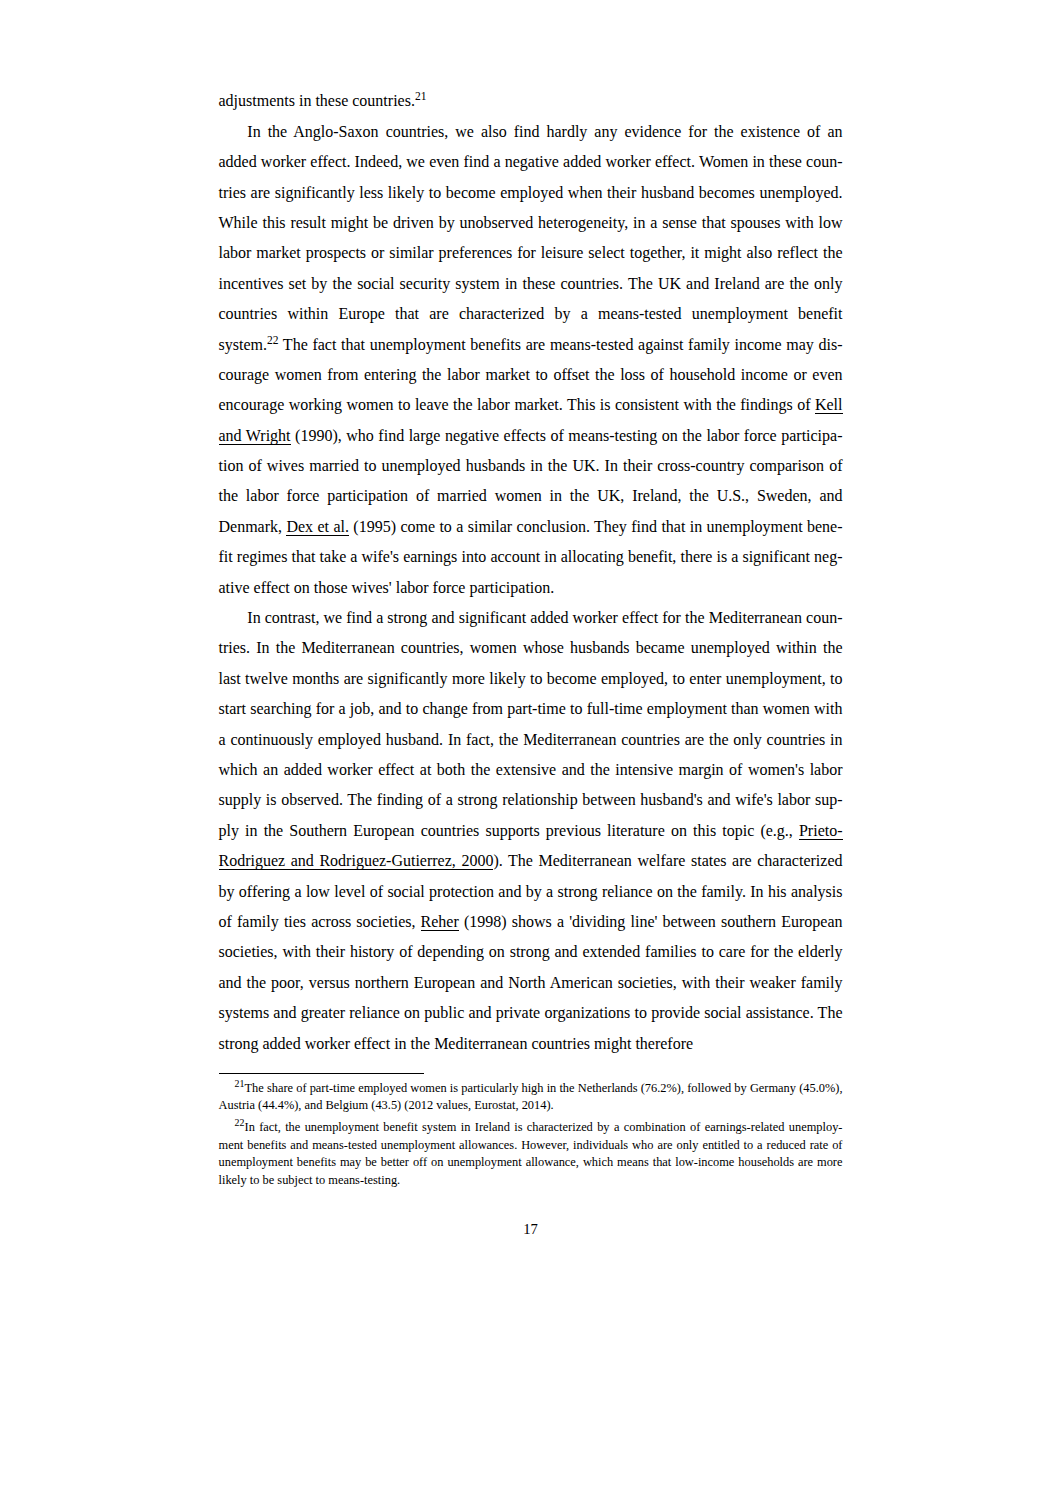adjustments in these countries.21
In the Anglo-Saxon countries, we also find hardly any evidence for the existence of an added worker effect. Indeed, we even find a negative added worker effect. Women in these countries are significantly less likely to become employed when their husband becomes unemployed. While this result might be driven by unobserved heterogeneity, in a sense that spouses with low labor market prospects or similar preferences for leisure select together, it might also reflect the incentives set by the social security system in these countries. The UK and Ireland are the only countries within Europe that are characterized by a means-tested unemployment benefit system.22 The fact that unemployment benefits are means-tested against family income may discourage women from entering the labor market to offset the loss of household income or even encourage working women to leave the labor market. This is consistent with the findings of Kell and Wright (1990), who find large negative effects of means-testing on the labor force participation of wives married to unemployed husbands in the UK. In their cross-country comparison of the labor force participation of married women in the UK, Ireland, the U.S., Sweden, and Denmark, Dex et al. (1995) come to a similar conclusion. They find that in unemployment benefit regimes that take a wife's earnings into account in allocating benefit, there is a significant negative effect on those wives' labor force participation.
In contrast, we find a strong and significant added worker effect for the Mediterranean countries. In the Mediterranean countries, women whose husbands became unemployed within the last twelve months are significantly more likely to become employed, to enter unemployment, to start searching for a job, and to change from part-time to full-time employment than women with a continuously employed husband. In fact, the Mediterranean countries are the only countries in which an added worker effect at both the extensive and the intensive margin of women's labor supply is observed. The finding of a strong relationship between husband's and wife's labor supply in the Southern European countries supports previous literature on this topic (e.g., Prieto-Rodriguez and Rodriguez-Gutierrez, 2000). The Mediterranean welfare states are characterized by offering a low level of social protection and by a strong reliance on the family. In his analysis of family ties across societies, Reher (1998) shows a 'dividing line' between southern European societies, with their history of depending on strong and extended families to care for the elderly and the poor, versus northern European and North American societies, with their weaker family systems and greater reliance on public and private organizations to provide social assistance. The strong added worker effect in the Mediterranean countries might therefore
21The share of part-time employed women is particularly high in the Netherlands (76.2%), followed by Germany (45.0%), Austria (44.4%), and Belgium (43.5) (2012 values, Eurostat, 2014).
22In fact, the unemployment benefit system in Ireland is characterized by a combination of earnings-related unemployment benefits and means-tested unemployment allowances. However, individuals who are only entitled to a reduced rate of unemployment benefits may be better off on unemployment allowance, which means that low-income households are more likely to be subject to means-testing.
17